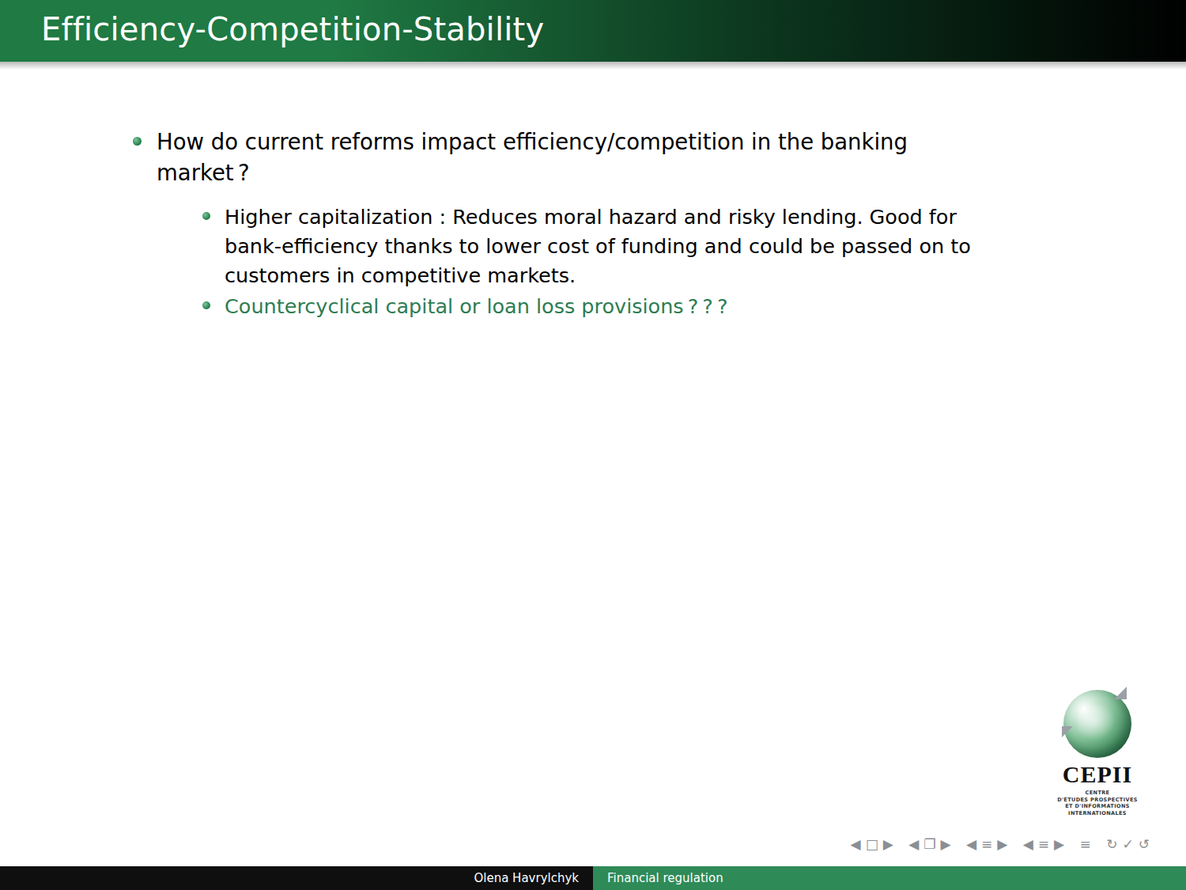Efficiency-Competition-Stability
How do current reforms impact efficiency/competition in the banking market ?
Higher capitalization : Reduces moral hazard and risky lending. Good for bank-efficiency thanks to lower cost of funding and could be passed on to customers in competitive markets.
Countercyclical capital or loan loss provisions ? ? ?
CEPII
CENTRE
D'ÉTUDES PROSPECTIVES
ET D'INFORMATIONS
INTERNATIONALES
◀□▶ ◀❐▶ ◀≡▶ ◀≡▶ ≡ ↻✓↺
Olena Havrylchyk
Financial regulation